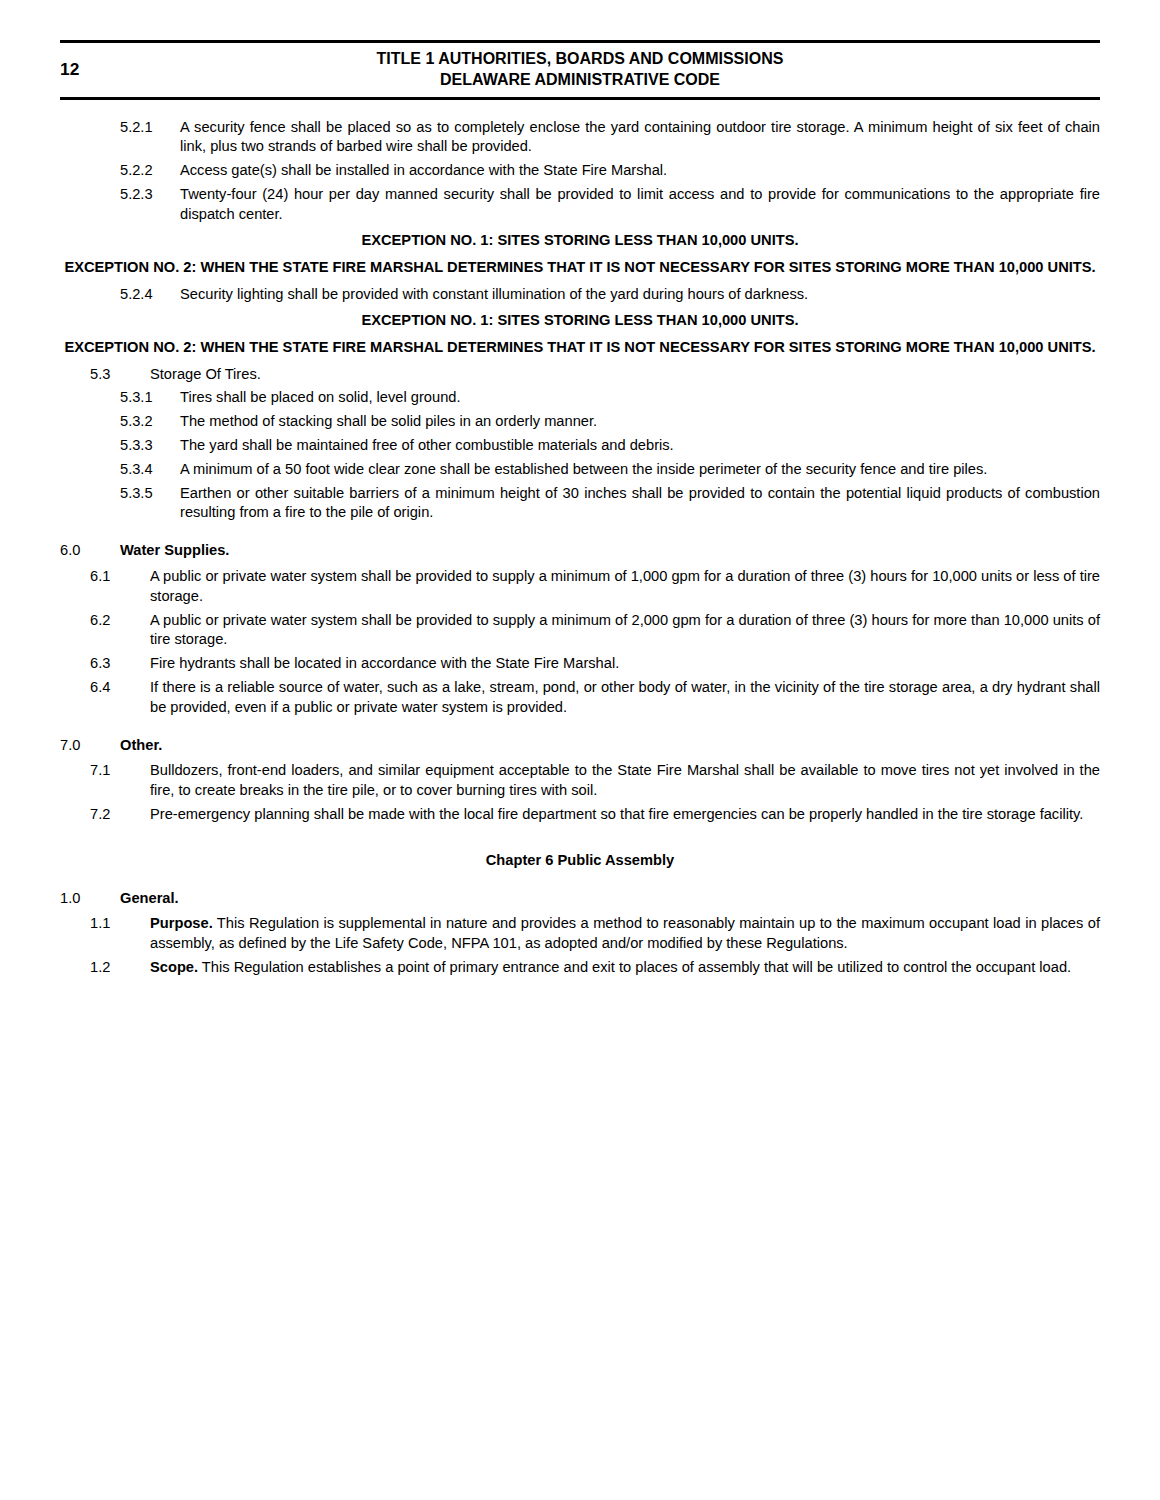12
TITLE 1 AUTHORITIES, BOARDS AND COMMISSIONS
DELAWARE ADMINISTRATIVE CODE
5.2.1
A security fence shall be placed so as to completely enclose the yard containing outdoor tire storage. A minimum height of six feet of chain link, plus two strands of barbed wire shall be provided.
5.2.2
Access gate(s) shall be installed in accordance with the State Fire Marshal.
5.2.3
Twenty-four (24) hour per day manned security shall be provided to limit access and to provide for communications to the appropriate fire dispatch center.
EXCEPTION NO. 1: SITES STORING LESS THAN 10,000 UNITS.
EXCEPTION NO. 2: WHEN THE STATE FIRE MARSHAL DETERMINES THAT IT IS NOT NECESSARY FOR SITES STORING MORE THAN 10,000 UNITS.
5.2.4
Security lighting shall be provided with constant illumination of the yard during hours of darkness.
EXCEPTION NO. 1: SITES STORING LESS THAN 10,000 UNITS.
EXCEPTION NO. 2: WHEN THE STATE FIRE MARSHAL DETERMINES THAT IT IS NOT NECESSARY FOR SITES STORING MORE THAN 10,000 UNITS.
5.3
Storage Of Tires.
5.3.1
Tires shall be placed on solid, level ground.
5.3.2
The method of stacking shall be solid piles in an orderly manner.
5.3.3
The yard shall be maintained free of other combustible materials and debris.
5.3.4
A minimum of a 50 foot wide clear zone shall be established between the inside perimeter of the security fence and tire piles.
5.3.5
Earthen or other suitable barriers of a minimum height of 30 inches shall be provided to contain the potential liquid products of combustion resulting from a fire to the pile of origin.
6.0
Water Supplies.
6.1
A public or private water system shall be provided to supply a minimum of 1,000 gpm for a duration of three (3) hours for 10,000 units or less of tire storage.
6.2
A public or private water system shall be provided to supply a minimum of 2,000 gpm for a duration of three (3) hours for more than 10,000 units of tire storage.
6.3
Fire hydrants shall be located in accordance with the State Fire Marshal.
6.4
If there is a reliable source of water, such as a lake, stream, pond, or other body of water, in the vicinity of the tire storage area, a dry hydrant shall be provided, even if a public or private water system is provided.
7.0
Other.
7.1
Bulldozers, front-end loaders, and similar equipment acceptable to the State Fire Marshal shall be available to move tires not yet involved in the fire, to create breaks in the tire pile, or to cover burning tires with soil.
7.2
Pre-emergency planning shall be made with the local fire department so that fire emergencies can be properly handled in the tire storage facility.
Chapter 6 Public Assembly
1.0
General.
1.1
Purpose. This Regulation is supplemental in nature and provides a method to reasonably maintain up to the maximum occupant load in places of assembly, as defined by the Life Safety Code, NFPA 101, as adopted and/or modified by these Regulations.
1.2
Scope. This Regulation establishes a point of primary entrance and exit to places of assembly that will be utilized to control the occupant load.